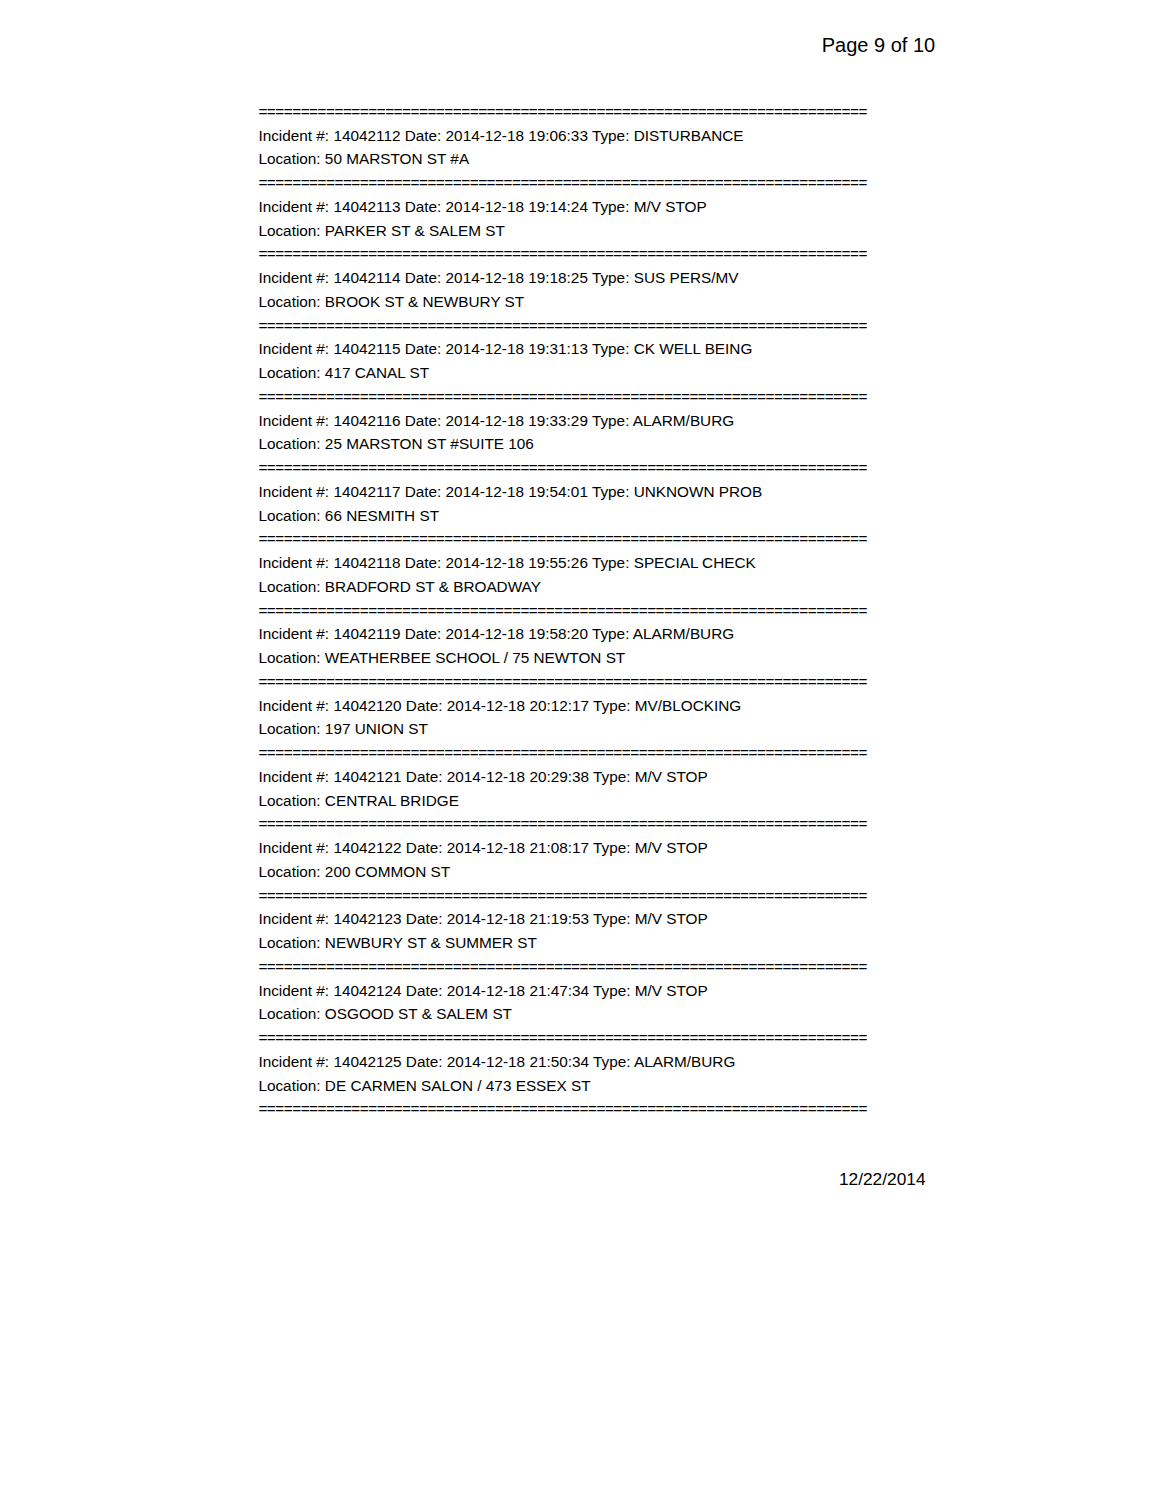Page 9 of 10
========================================================================
Incident #: 14042112 Date: 2014-12-18 19:06:33 Type: DISTURBANCE
Location: 50 MARSTON ST #A
========================================================================
Incident #: 14042113 Date: 2014-12-18 19:14:24 Type: M/V STOP
Location: PARKER ST & SALEM ST
========================================================================
Incident #: 14042114 Date: 2014-12-18 19:18:25 Type: SUS PERS/MV
Location: BROOK ST & NEWBURY ST
========================================================================
Incident #: 14042115 Date: 2014-12-18 19:31:13 Type: CK WELL BEING
Location: 417 CANAL ST
========================================================================
Incident #: 14042116 Date: 2014-12-18 19:33:29 Type: ALARM/BURG
Location: 25 MARSTON ST #SUITE 106
========================================================================
Incident #: 14042117 Date: 2014-12-18 19:54:01 Type: UNKNOWN PROB
Location: 66 NESMITH ST
========================================================================
Incident #: 14042118 Date: 2014-12-18 19:55:26 Type: SPECIAL CHECK
Location: BRADFORD ST & BROADWAY
========================================================================
Incident #: 14042119 Date: 2014-12-18 19:58:20 Type: ALARM/BURG
Location: WEATHERBEE SCHOOL / 75 NEWTON ST
========================================================================
Incident #: 14042120 Date: 2014-12-18 20:12:17 Type: MV/BLOCKING
Location: 197 UNION ST
========================================================================
Incident #: 14042121 Date: 2014-12-18 20:29:38 Type: M/V STOP
Location: CENTRAL BRIDGE
========================================================================
Incident #: 14042122 Date: 2014-12-18 21:08:17 Type: M/V STOP
Location: 200 COMMON ST
========================================================================
Incident #: 14042123 Date: 2014-12-18 21:19:53 Type: M/V STOP
Location: NEWBURY ST & SUMMER ST
========================================================================
Incident #: 14042124 Date: 2014-12-18 21:47:34 Type: M/V STOP
Location: OSGOOD ST & SALEM ST
========================================================================
Incident #: 14042125 Date: 2014-12-18 21:50:34 Type: ALARM/BURG
Location: DE CARMEN SALON / 473 ESSEX ST
========================================================================
12/22/2014